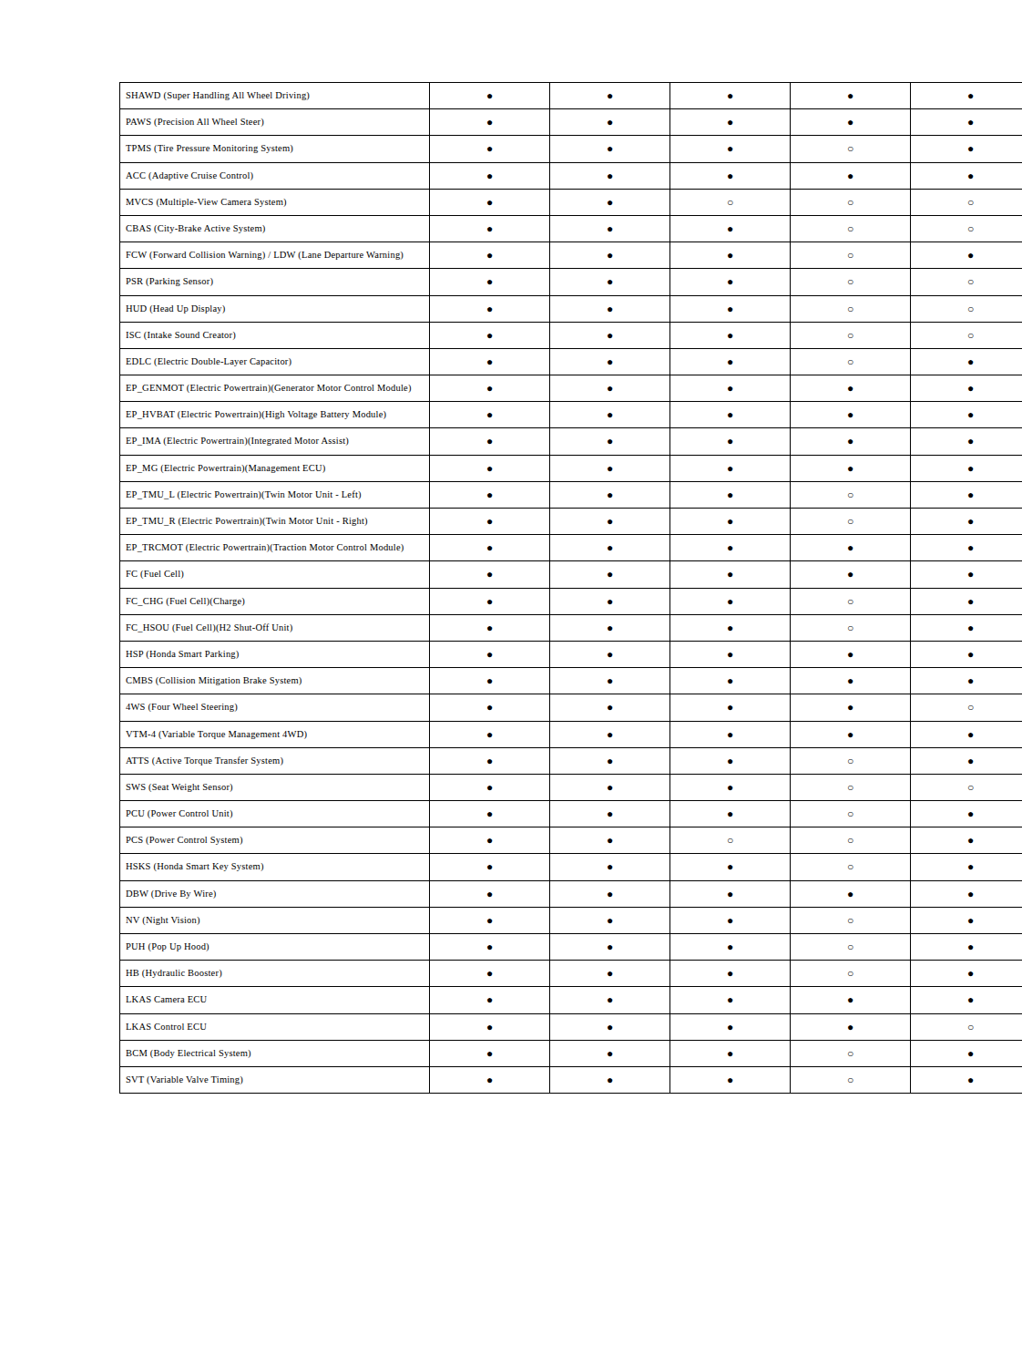| SHAWD (Super Handling All Wheel Driving) | | | | | |
| PAWS (Precision All Wheel Steer) | | | | | |
| TPMS (Tire Pressure Monitoring System) | | | | | |
| ACC (Adaptive Cruise Control) | | | | | |
| MVCS (Multiple-View Camera System) | | | | | |
| CBAS (City-Brake Active System) | | | | | |
| FCW (Forward Collision Warning) / LDW (Lane Departure Warning) | | | | | |
| PSR (Parking Sensor) | | | | | |
| HUD (Head Up Display) | | | | | |
| ISC (Intake Sound Creator) | | | | | |
| EDLC (Electric Double-Layer Capacitor) | | | | | |
| EP_GENMOT (Electric Powertrain)(Generator Motor Control Module) | | | | | |
| EP_HVBAT (Electric Powertrain)(High Voltage Battery Module) | | | | | |
| EP_IMA (Electric Powertrain)(Integrated Motor Assist) | | | | | |
| EP_MG (Electric Powertrain)(Management ECU) | | | | | |
| EP_TMU_L (Electric Powertrain)(Twin Motor Unit - Left) | | | | | |
| EP_TMU_R (Electric Powertrain)(Twin Motor Unit - Right) | | | | | |
| EP_TRCMOT (Electric Powertrain)(Traction Motor Control Module) | | | | | |
| FC (Fuel Cell) | | | | | |
| FC_CHG (Fuel Cell)(Charge) | | | | | |
| FC_HSOU (Fuel Cell)(H2 Shut-Off Unit) | | | | | |
| HSP (Honda Smart Parking) | | | | | |
| CMBS (Collision Mitigation Brake System) | | | | | |
| 4WS (Four Wheel Steering) | | | | | |
| VTM-4 (Variable Torque Management 4WD) | | | | | |
| ATTS (Active Torque Transfer System) | | | | | |
| SWS (Seat Weight Sensor) | | | | | |
| PCU (Power Control Unit) | | | | | |
| PCS (Power Control System) | | | | | |
| HSKS (Honda Smart Key System) | | | | | |
| DBW (Drive By Wire) | | | | | |
| NV (Night Vision) | | | | | |
| PUH (Pop Up Hood) | | | | | |
| HB (Hydraulic Booster) | | | | | |
| LKAS Camera ECU | | | | | |
| LKAS Control ECU | | | | | |
| BCM (Body Electrical System) | | | | | |
| SVT (Variable Valve Timing) | | | | | |